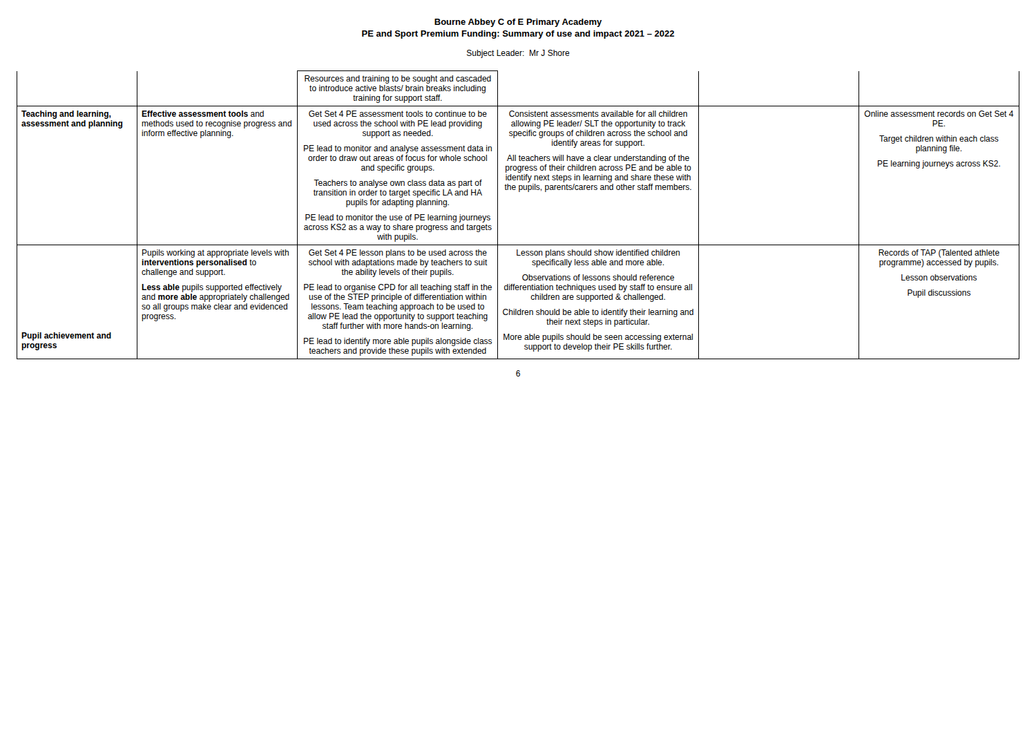Bourne Abbey C of E Primary Academy
PE and Sport Premium Funding: Summary of use and impact 2021 – 2022
Subject Leader: Mr J Shore
| | | Resources and training to be sought and cascaded to introduce active blasts/ brain breaks including training for support staff. | | | |
| Teaching and learning, assessment and planning | Effective assessment tools and methods used to recognise progress and inform effective planning. | Get Set 4 PE assessment tools to continue to be used across the school with PE lead providing support as needed. PE lead to monitor and analyse assessment data in order to draw out areas of focus for whole school and specific groups. Teachers to analyse own class data as part of transition in order to target specific LA and HA pupils for adapting planning. PE lead to monitor the use of PE learning journeys across KS2 as a way to share progress and targets with pupils. | Consistent assessments available for all children allowing PE leader/ SLT the opportunity to track specific groups of children across the school and identify areas for support. All teachers will have a clear understanding of the progress of their children across PE and be able to identify next steps in learning and share these with the pupils, parents/carers and other staff members. | | Online assessment records on Get Set 4 PE. Target children within each class planning file. PE learning journeys across KS2. |
| Pupil achievement and progress | Pupils working at appropriate levels with interventions personalised to challenge and support. Less able pupils supported effectively and more able appropriately challenged so all groups make clear and evidenced progress. | Get Set 4 PE lesson plans to be used across the school with adaptations made by teachers to suit the ability levels of their pupils. PE lead to organise CPD for all teaching staff in the use of the STEP principle of differentiation within lessons. Team teaching approach to be used to allow PE lead the opportunity to support teaching staff further with more hands-on learning. PE lead to identify more able pupils alongside class teachers and provide these pupils with extended | Lesson plans should show identified children specifically less able and more able. Observations of lessons should reference differentiation techniques used by staff to ensure all children are supported & challenged. Children should be able to identify their learning and their next steps in particular. More able pupils should be seen accessing external support to develop their PE skills further. | | Records of TAP (Talented athlete programme) accessed by pupils. Lesson observations Pupil discussions |
6